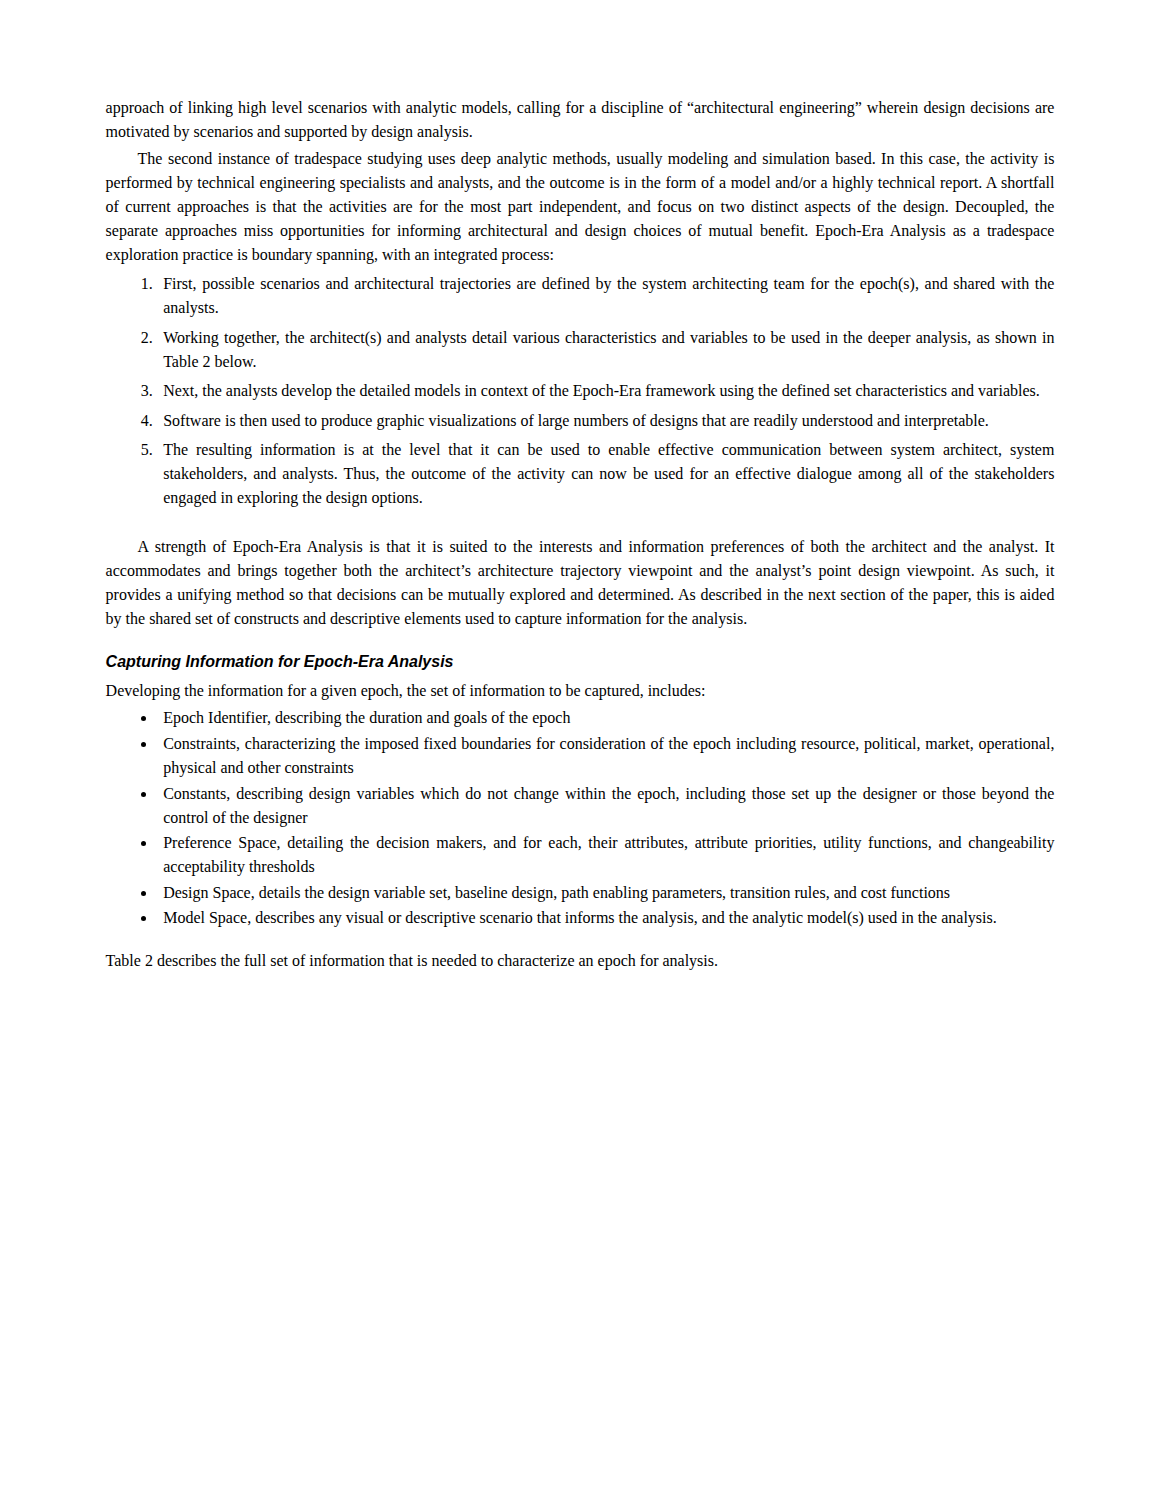approach of linking high level scenarios with analytic models, calling for a discipline of “architectural engineering” wherein design decisions are motivated by scenarios and supported by design analysis.
The second instance of tradespace studying uses deep analytic methods, usually modeling and simulation based. In this case, the activity is performed by technical engineering specialists and analysts, and the outcome is in the form of a model and/or a highly technical report. A shortfall of current approaches is that the activities are for the most part independent, and focus on two distinct aspects of the design. Decoupled, the separate approaches miss opportunities for informing architectural and design choices of mutual benefit. Epoch-Era Analysis as a tradespace exploration practice is boundary spanning, with an integrated process:
First, possible scenarios and architectural trajectories are defined by the system architecting team for the epoch(s), and shared with the analysts.
Working together, the architect(s) and analysts detail various characteristics and variables to be used in the deeper analysis, as shown in Table 2 below.
Next, the analysts develop the detailed models in context of the Epoch-Era framework using the defined set characteristics and variables.
Software is then used to produce graphic visualizations of large numbers of designs that are readily understood and interpretable.
The resulting information is at the level that it can be used to enable effective communication between system architect, system stakeholders, and analysts. Thus, the outcome of the activity can now be used for an effective dialogue among all of the stakeholders engaged in exploring the design options.
A strength of Epoch-Era Analysis is that it is suited to the interests and information preferences of both the architect and the analyst. It accommodates and brings together both the architect’s architecture trajectory viewpoint and the analyst’s point design viewpoint. As such, it provides a unifying method so that decisions can be mutually explored and determined. As described in the next section of the paper, this is aided by the shared set of constructs and descriptive elements used to capture information for the analysis.
Capturing Information for Epoch-Era Analysis
Developing the information for a given epoch, the set of information to be captured, includes:
Epoch Identifier, describing the duration and goals of the epoch
Constraints, characterizing the imposed fixed boundaries for consideration of the epoch including resource, political, market, operational, physical and other constraints
Constants, describing design variables which do not change within the epoch, including those set up the designer or those beyond the control of the designer
Preference Space, detailing the decision makers, and for each, their attributes, attribute priorities, utility functions, and changeability acceptability thresholds
Design Space, details the design variable set, baseline design, path enabling parameters, transition rules, and cost functions
Model Space, describes any visual or descriptive scenario that informs the analysis, and the analytic model(s) used in the analysis.
Table 2 describes the full set of information that is needed to characterize an epoch for analysis.